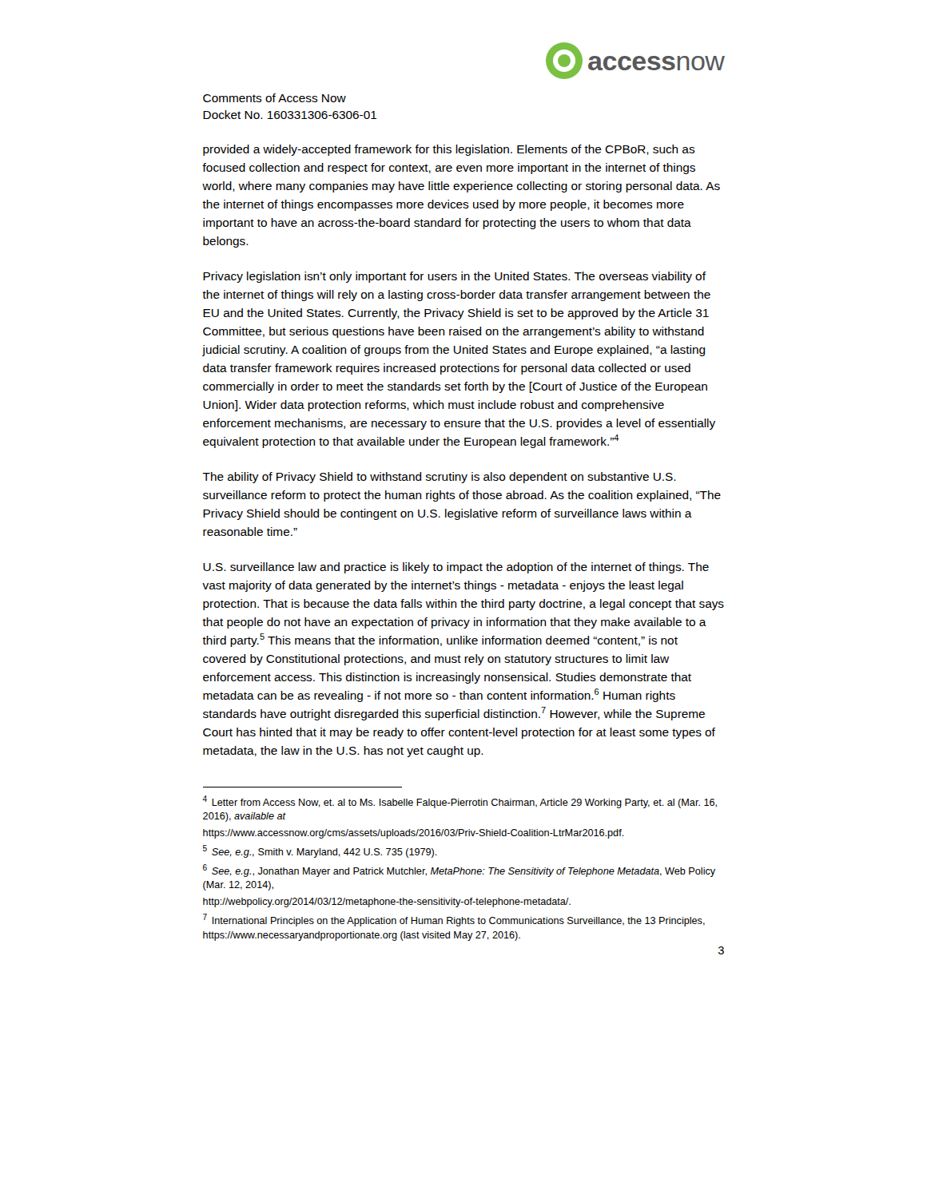access now
Comments of Access Now
Docket No. 160331306-6306-01
provided a widely-accepted framework for this legislation. Elements of the CPBoR, such as focused collection and respect for context, are even more important in the internet of things world, where many companies may have little experience collecting or storing personal data. As the internet of things encompasses more devices used by more people, it becomes more important to have an across-the-board standard for protecting the users to whom that data belongs.
Privacy legislation isn’t only important for users in the United States. The overseas viability of the internet of things will rely on a lasting cross-border data transfer arrangement between the EU and the United States. Currently, the Privacy Shield is set to be approved by the Article 31 Committee, but serious questions have been raised on the arrangement’s ability to withstand judicial scrutiny. A coalition of groups from the United States and Europe explained, “a lasting data transfer framework requires increased protections for personal data collected or used commercially in order to meet the standards set forth by the [Court of Justice of the European Union]. Wider data protection reforms, which must include robust and comprehensive enforcement mechanisms, are necessary to ensure that the U.S. provides a level of essentially equivalent protection to that available under the European legal framework.”4
The ability of Privacy Shield to withstand scrutiny is also dependent on substantive U.S. surveillance reform to protect the human rights of those abroad. As the coalition explained, “The Privacy Shield should be contingent on U.S. legislative reform of surveillance laws within a reasonable time.”
U.S. surveillance law and practice is likely to impact the adoption of the internet of things. The vast majority of data generated by the internet’s things - metadata - enjoys the least legal protection. That is because the data falls within the third party doctrine, a legal concept that says that people do not have an expectation of privacy in information that they make available to a third party.5 This means that the information, unlike information deemed “content,” is not covered by Constitutional protections, and must rely on statutory structures to limit law enforcement access. This distinction is increasingly nonsensical. Studies demonstrate that metadata can be as revealing - if not more so - than content information.6 Human rights standards have outright disregarded this superficial distinction.7 However, while the Supreme Court has hinted that it may be ready to offer content-level protection for at least some types of metadata, the law in the U.S. has not yet caught up.
4 Letter from Access Now, et. al to Ms. Isabelle Falque-Pierrotin Chairman, Article 29 Working Party, et. al (Mar. 16, 2016), available at
https://www.accessnow.org/cms/assets/uploads/2016/03/Priv-Shield-Coalition-LtrMar2016.pdf.
5 See, e.g., Smith v. Maryland, 442 U.S. 735 (1979).
6 See, e.g., Jonathan Mayer and Patrick Mutchler, MetaPhone: The Sensitivity of Telephone Metadata, Web Policy (Mar. 12, 2014),
http://webpolicy.org/2014/03/12/metaphone-the-sensitivity-of-telephone-metadata/.
7 International Principles on the Application of Human Rights to Communications Surveillance, the 13 Principles, https://www.necessaryandproportionate.org (last visited May 27, 2016).
3